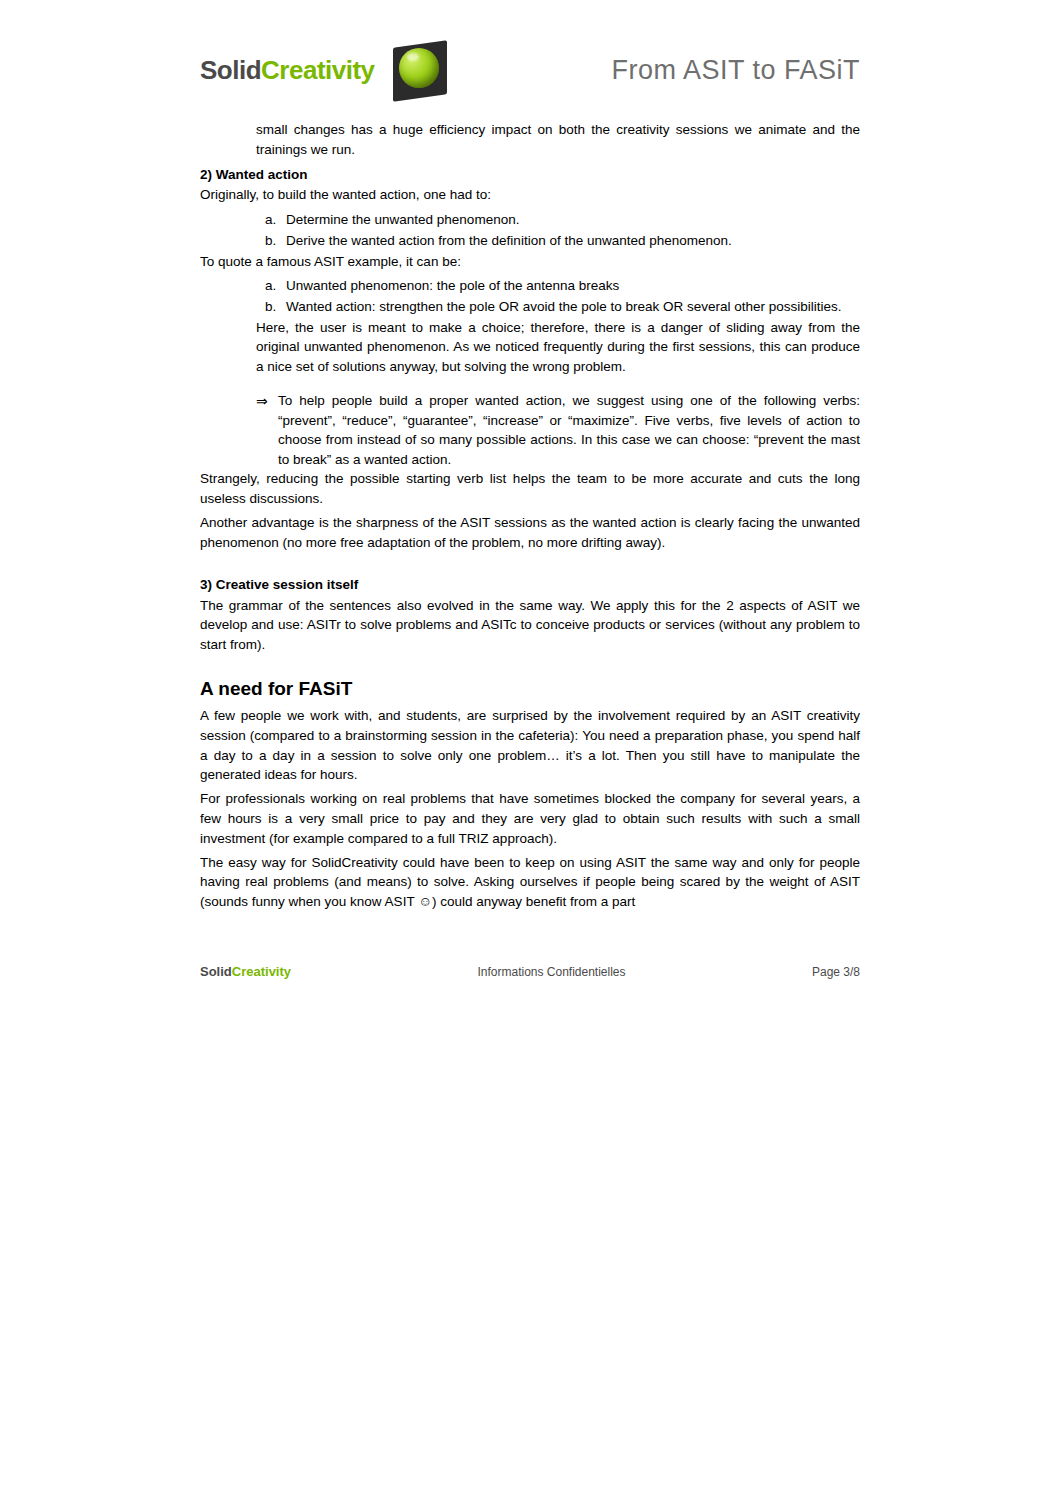Solid Creativity
From ASIT to FASiT
small changes has a huge efficiency impact on both the creativity sessions we animate and the trainings we run.
2) Wanted action
Originally, to build the wanted action, one had to:
Determine the unwanted phenomenon.
Derive the wanted action from the definition of the unwanted phenomenon.
To quote a famous ASIT example, it can be:
Unwanted phenomenon: the pole of the antenna breaks
Wanted action: strengthen the pole OR avoid the pole to break OR several other possibilities.
Here, the user is meant to make a choice; therefore, there is a danger of sliding away from the original unwanted phenomenon. As we noticed frequently during the first sessions, this can produce a nice set of solutions anyway, but solving the wrong problem.
⇒
To help people build a proper wanted action, we suggest using one of the following verbs: “prevent”, “reduce”, “guarantee”, “increase” or “maximize”. Five verbs, five levels of action to choose from instead of so many possible actions. In this case we can choose: “prevent the mast to break” as a wanted action.
Strangely, reducing the possible starting verb list helps the team to be more accurate and cuts the long useless discussions.
Another advantage is the sharpness of the ASIT sessions as the wanted action is clearly facing the unwanted phenomenon (no more free adaptation of the problem, no more drifting away).
3) Creative session itself
The grammar of the sentences also evolved in the same way. We apply this for the 2 aspects of ASIT we develop and use: ASITr to solve problems and ASITc to conceive products or services (without any problem to start from).
A need for FASiT
A few people we work with, and students, are surprised by the involvement required by an ASIT creativity session (compared to a brainstorming session in the cafeteria): You need a preparation phase, you spend half a day to a day in a session to solve only one problem… it’s a lot. Then you still have to manipulate the generated ideas for hours.
For professionals working on real problems that have sometimes blocked the company for several years, a few hours is a very small price to pay and they are very glad to obtain such results with such a small investment (for example compared to a full TRIZ approach).
The easy way for SolidCreativity could have been to keep on using ASIT the same way and only for people having real problems (and means) to solve. Asking ourselves if people being scared by the weight of ASIT (sounds funny when you know ASIT ☺) could anyway benefit from a part
Solid Creativity
Informations Confidentielles
Page 3/8